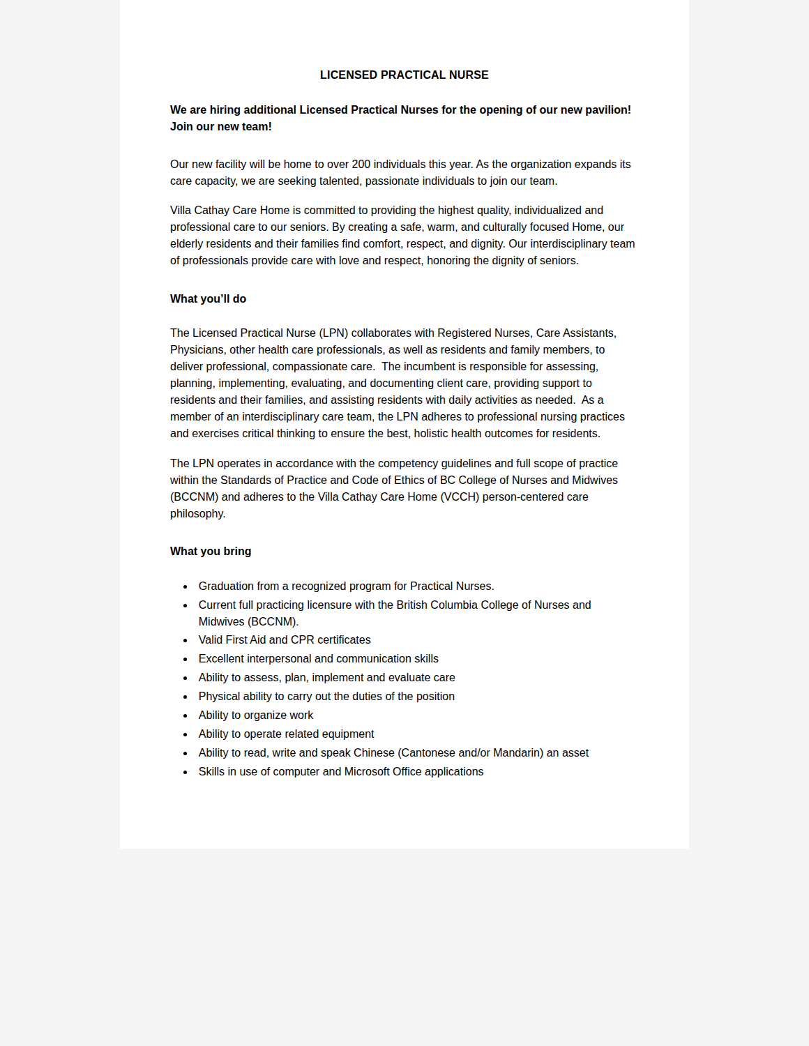LICENSED PRACTICAL NURSE
We are hiring additional Licensed Practical Nurses for the opening of our new pavilion! Join our new team!
Our new facility will be home to over 200 individuals this year. As the organization expands its care capacity, we are seeking talented, passionate individuals to join our team.
Villa Cathay Care Home is committed to providing the highest quality, individualized and professional care to our seniors. By creating a safe, warm, and culturally focused Home, our elderly residents and their families find comfort, respect, and dignity. Our interdisciplinary team of professionals provide care with love and respect, honoring the dignity of seniors.
What you’ll do
The Licensed Practical Nurse (LPN) collaborates with Registered Nurses, Care Assistants, Physicians, other health care professionals, as well as residents and family members, to deliver professional, compassionate care. The incumbent is responsible for assessing, planning, implementing, evaluating, and documenting client care, providing support to residents and their families, and assisting residents with daily activities as needed. As a member of an interdisciplinary care team, the LPN adheres to professional nursing practices and exercises critical thinking to ensure the best, holistic health outcomes for residents.
The LPN operates in accordance with the competency guidelines and full scope of practice within the Standards of Practice and Code of Ethics of BC College of Nurses and Midwives (BCCNM) and adheres to the Villa Cathay Care Home (VCCH) person-centered care philosophy.
What you bring
Graduation from a recognized program for Practical Nurses.
Current full practicing licensure with the British Columbia College of Nurses and Midwives (BCCNM).
Valid First Aid and CPR certificates
Excellent interpersonal and communication skills
Ability to assess, plan, implement and evaluate care
Physical ability to carry out the duties of the position
Ability to organize work
Ability to operate related equipment
Ability to read, write and speak Chinese (Cantonese and/or Mandarin) an asset
Skills in use of computer and Microsoft Office applications